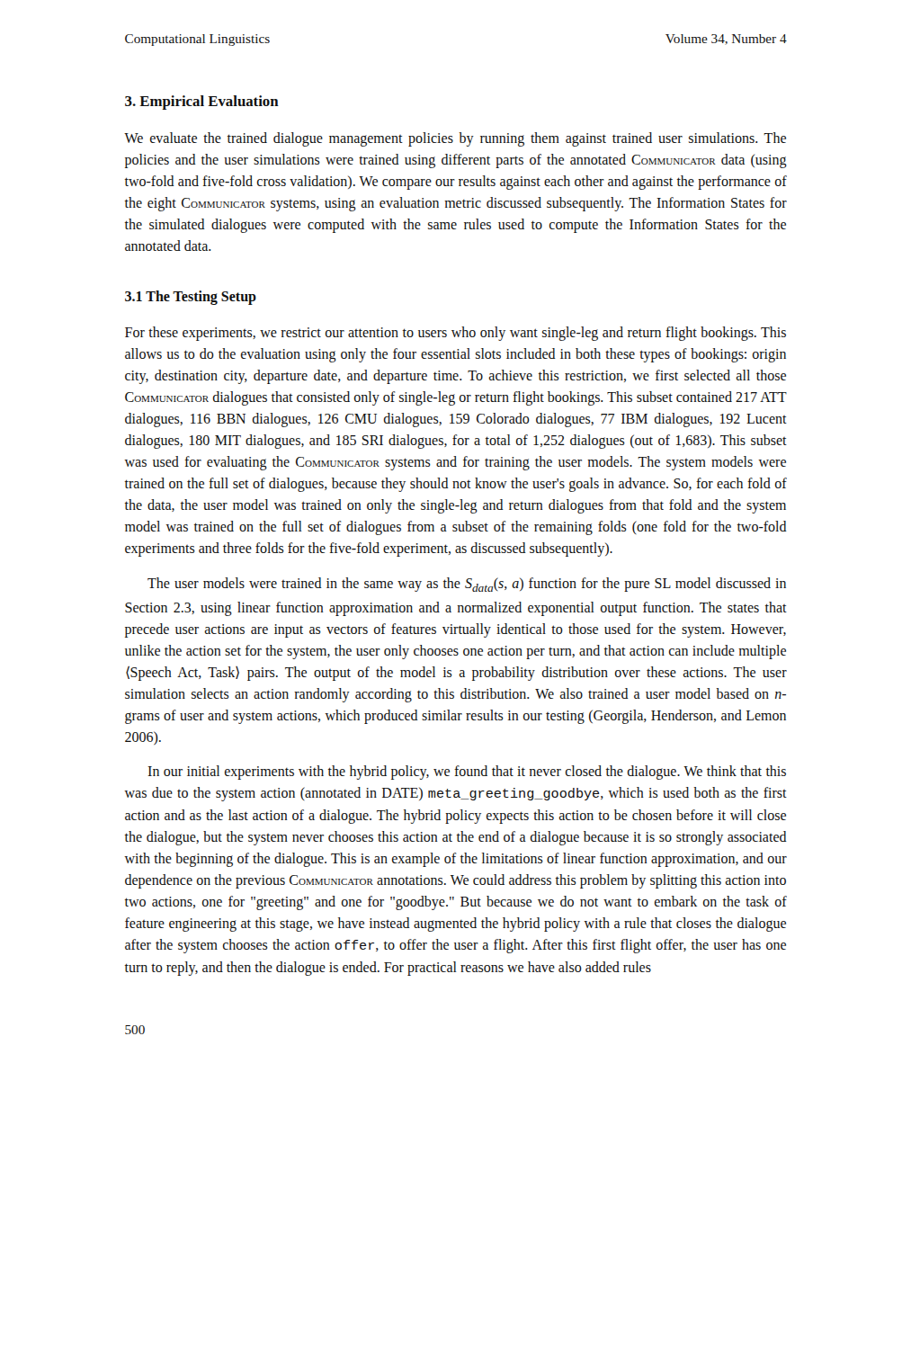Computational Linguistics Volume 34, Number 4
3. Empirical Evaluation
We evaluate the trained dialogue management policies by running them against trained user simulations. The policies and the user simulations were trained using different parts of the annotated Communicator data (using two-fold and five-fold cross validation). We compare our results against each other and against the performance of the eight Communicator systems, using an evaluation metric discussed subsequently. The Information States for the simulated dialogues were computed with the same rules used to compute the Information States for the annotated data.
3.1 The Testing Setup
For these experiments, we restrict our attention to users who only want single-leg and return flight bookings. This allows us to do the evaluation using only the four essential slots included in both these types of bookings: origin city, destination city, departure date, and departure time. To achieve this restriction, we first selected all those Communicator dialogues that consisted only of single-leg or return flight bookings. This subset contained 217 ATT dialogues, 116 BBN dialogues, 126 CMU dialogues, 159 Colorado dialogues, 77 IBM dialogues, 192 Lucent dialogues, 180 MIT dialogues, and 185 SRI dialogues, for a total of 1,252 dialogues (out of 1,683). This subset was used for evaluating the Communicator systems and for training the user models. The system models were trained on the full set of dialogues, because they should not know the user's goals in advance. So, for each fold of the data, the user model was trained on only the single-leg and return dialogues from that fold and the system model was trained on the full set of dialogues from a subset of the remaining folds (one fold for the two-fold experiments and three folds for the five-fold experiment, as discussed subsequently).
The user models were trained in the same way as the Sdata(s, a) function for the pure SL model discussed in Section 2.3, using linear function approximation and a normalized exponential output function. The states that precede user actions are input as vectors of features virtually identical to those used for the system. However, unlike the action set for the system, the user only chooses one action per turn, and that action can include multiple ⟨Speech Act, Task⟩ pairs. The output of the model is a probability distribution over these actions. The user simulation selects an action randomly according to this distribution. We also trained a user model based on n-grams of user and system actions, which produced similar results in our testing (Georgila, Henderson, and Lemon 2006).
In our initial experiments with the hybrid policy, we found that it never closed the dialogue. We think that this was due to the system action (annotated in DATE) meta_greeting_goodbye, which is used both as the first action and as the last action of a dialogue. The hybrid policy expects this action to be chosen before it will close the dialogue, but the system never chooses this action at the end of a dialogue because it is so strongly associated with the beginning of the dialogue. This is an example of the limitations of linear function approximation, and our dependence on the previous Communicator annotations. We could address this problem by splitting this action into two actions, one for "greeting" and one for "goodbye." But because we do not want to embark on the task of feature engineering at this stage, we have instead augmented the hybrid policy with a rule that closes the dialogue after the system chooses the action offer, to offer the user a flight. After this first flight offer, the user has one turn to reply, and then the dialogue is ended. For practical reasons we have also added rules
500